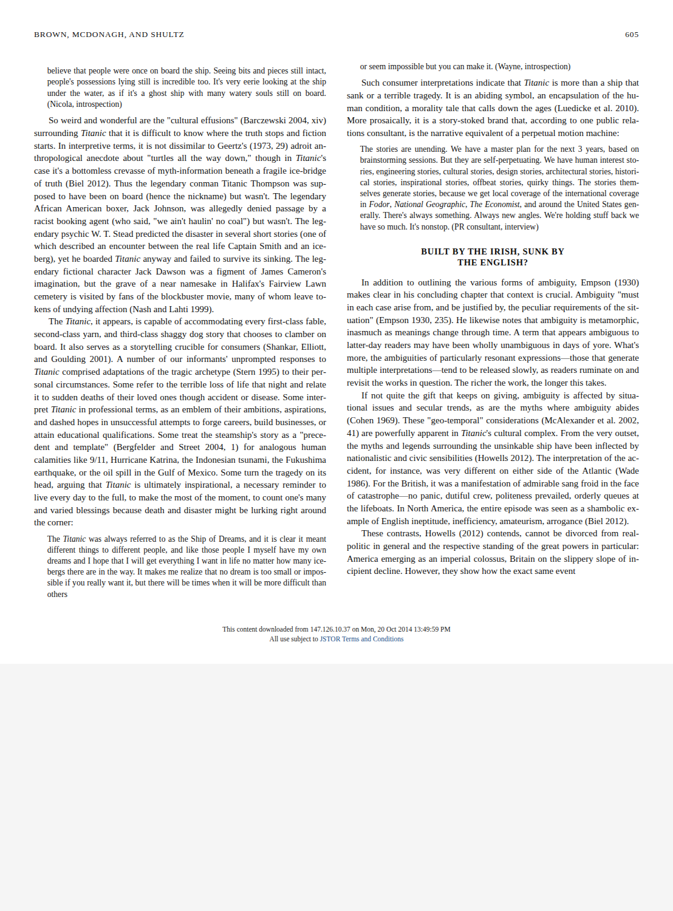Brown, McDonagh, and Shultz 605
believe that people were once on board the ship. Seeing bits and pieces still intact, people's possessions lying still is incredible too. It's very eerie looking at the ship under the water, as if it's a ghost ship with many watery souls still on board. (Nicola, introspection)
So weird and wonderful are the "cultural effusions" (Barczewski 2004, xiv) surrounding Titanic that it is difficult to know where the truth stops and fiction starts. In interpretive terms, it is not dissimilar to Geertz's (1973, 29) adroit anthropological anecdote about "turtles all the way down," though in Titanic's case it's a bottomless crevasse of myth-information beneath a fragile ice-bridge of truth (Biel 2012). Thus the legendary conman Titanic Thompson was supposed to have been on board (hence the nickname) but wasn't. The legendary African American boxer, Jack Johnson, was allegedly denied passage by a racist booking agent (who said, "we ain't haulin' no coal") but wasn't. The legendary psychic W. T. Stead predicted the disaster in several short stories (one of which described an encounter between the real life Captain Smith and an iceberg), yet he boarded Titanic anyway and failed to survive its sinking. The legendary fictional character Jack Dawson was a figment of James Cameron's imagination, but the grave of a near namesake in Halifax's Fairview Lawn cemetery is visited by fans of the blockbuster movie, many of whom leave tokens of undying affection (Nash and Lahti 1999).
The Titanic, it appears, is capable of accommodating every first-class fable, second-class yarn, and third-class shaggy dog story that chooses to clamber on board. It also serves as a storytelling crucible for consumers (Shankar, Elliott, and Goulding 2001). A number of our informants' unprompted responses to Titanic comprised adaptations of the tragic archetype (Stern 1995) to their personal circumstances. Some refer to the terrible loss of life that night and relate it to sudden deaths of their loved ones though accident or disease. Some interpret Titanic in professional terms, as an emblem of their ambitions, aspirations, and dashed hopes in unsuccessful attempts to forge careers, build businesses, or attain educational qualifications. Some treat the steamship's story as a "precedent and template" (Bergfelder and Street 2004, 1) for analogous human calamities like 9/11, Hurricane Katrina, the Indonesian tsunami, the Fukushima earthquake, or the oil spill in the Gulf of Mexico. Some turn the tragedy on its head, arguing that Titanic is ultimately inspirational, a necessary reminder to live every day to the full, to make the most of the moment, to count one's many and varied blessings because death and disaster might be lurking right around the corner:
The Titanic was always referred to as the Ship of Dreams, and it is clear it meant different things to different people, and like those people I myself have my own dreams and I hope that I will get everything I want in life no matter how many icebergs there are in the way. It makes me realize that no dream is too small or impossible if you really want it, but there will be times when it will be more difficult than others
or seem impossible but you can make it. (Wayne, introspection)
Such consumer interpretations indicate that Titanic is more than a ship that sank or a terrible tragedy. It is an abiding symbol, an encapsulation of the human condition, a morality tale that calls down the ages (Luedicke et al. 2010). More prosaically, it is a story-stoked brand that, according to one public relations consultant, is the narrative equivalent of a perpetual motion machine:
The stories are unending. We have a master plan for the next 3 years, based on brainstorming sessions. But they are self-perpetuating. We have human interest stories, engineering stories, cultural stories, design stories, architectural stories, historical stories, inspirational stories, offbeat stories, quirky things. The stories themselves generate stories, because we get local coverage of the international coverage in Fodor, National Geographic, The Economist, and around the United States generally. There's always something. Always new angles. We're holding stuff back we have so much. It's nonstop. (PR consultant, interview)
Built by the Irish, Sunk by
the English?
In addition to outlining the various forms of ambiguity, Empson (1930) makes clear in his concluding chapter that context is crucial. Ambiguity "must in each case arise from, and be justified by, the peculiar requirements of the situation" (Empson 1930, 235). He likewise notes that ambiguity is metamorphic, inasmuch as meanings change through time. A term that appears ambiguous to latter-day readers may have been wholly unambiguous in days of yore. What's more, the ambiguities of particularly resonant expressions—those that generate multiple interpretations—tend to be released slowly, as readers ruminate on and revisit the works in question. The richer the work, the longer this takes.
If not quite the gift that keeps on giving, ambiguity is affected by situational issues and secular trends, as are the myths where ambiguity abides (Cohen 1969). These "geo-temporal" considerations (McAlexander et al. 2002, 41) are powerfully apparent in Titanic's cultural complex. From the very outset, the myths and legends surrounding the unsinkable ship have been inflected by nationalistic and civic sensibilities (Howells 2012). The interpretation of the accident, for instance, was very different on either side of the Atlantic (Wade 1986). For the British, it was a manifestation of admirable sang froid in the face of catastrophe—no panic, dutiful crew, politeness prevailed, orderly queues at the lifeboats. In North America, the entire episode was seen as a shambolic example of English ineptitude, inefficiency, amateurism, arrogance (Biel 2012).
These contrasts, Howells (2012) contends, cannot be divorced from real-politic in general and the respective standing of the great powers in particular: America emerging as an imperial colossus, Britain on the slippery slope of incipient decline. However, they show how the exact same event
This content downloaded from 147.126.10.37 on Mon, 20 Oct 2014 13:49:59 PM
All use subject to JSTOR Terms and Conditions